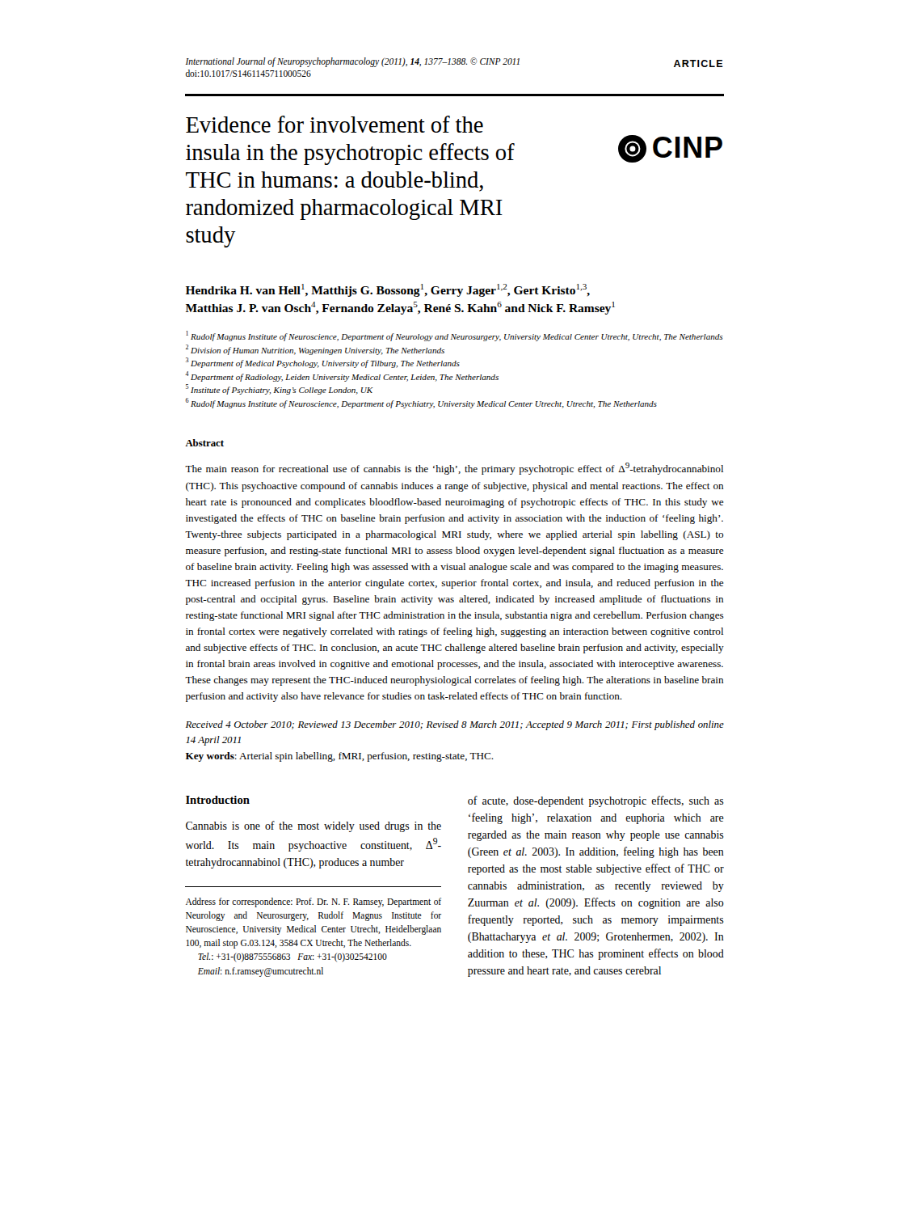International Journal of Neuropsychopharmacology (2011), 14, 1377–1388. © CINP 2011
doi:10.1017/S1461145711000526
Article
Evidence for involvement of the insula in the psychotropic effects of THC in humans: a double-blind, randomized pharmacological MRI study
CINP
Hendrika H. van Hell1, Matthijs G. Bossong1, Gerry Jager1,2, Gert Kristo1,3,
Matthias J. P. van Osch4, Fernando Zelaya5, René S. Kahn6 and Nick F. Ramsey1
1 Rudolf Magnus Institute of Neuroscience, Department of Neurology and Neurosurgery, University Medical Center Utrecht, Utrecht, The Netherlands
2 Division of Human Nutrition, Wageningen University, The Netherlands
3 Department of Medical Psychology, University of Tilburg, The Netherlands
4 Department of Radiology, Leiden University Medical Center, Leiden, The Netherlands
5 Institute of Psychiatry, King’s College London, UK
6 Rudolf Magnus Institute of Neuroscience, Department of Psychiatry, University Medical Center Utrecht, Utrecht, The Netherlands
Abstract
The main reason for recreational use of cannabis is the ‘high’, the primary psychotropic effect of Δ9-tetrahydrocannabinol (THC). This psychoactive compound of cannabis induces a range of subjective, physical and mental reactions. The effect on heart rate is pronounced and complicates bloodflow-based neuroimaging of psychotropic effects of THC. In this study we investigated the effects of THC on baseline brain perfusion and activity in association with the induction of ‘feeling high’. Twenty-three subjects participated in a pharmacological MRI study, where we applied arterial spin labelling (ASL) to measure perfusion, and resting-state functional MRI to assess blood oxygen level-dependent signal fluctuation as a measure of baseline brain activity. Feeling high was assessed with a visual analogue scale and was compared to the imaging measures. THC increased perfusion in the anterior cingulate cortex, superior frontal cortex, and insula, and reduced perfusion in the post-central and occipital gyrus. Baseline brain activity was altered, indicated by increased amplitude of fluctuations in resting-state functional MRI signal after THC administration in the insula, substantia nigra and cerebellum. Perfusion changes in frontal cortex were negatively correlated with ratings of feeling high, suggesting an interaction between cognitive control and subjective effects of THC. In conclusion, an acute THC challenge altered baseline brain perfusion and activity, especially in frontal brain areas involved in cognitive and emotional processes, and the insula, associated with interoceptive awareness. These changes may represent the THC-induced neurophysiological correlates of feeling high. The alterations in baseline brain perfusion and activity also have relevance for studies on task-related effects of THC on brain function.
Received 4 October 2010; Reviewed 13 December 2010; Revised 8 March 2011; Accepted 9 March 2011; First published online 14 April 2011
Key words: Arterial spin labelling, fMRI, perfusion, resting-state, THC.
Introduction
Cannabis is one of the most widely used drugs in the world. Its main psychoactive constituent, Δ9-tetrahydrocannabinol (THC), produces a number
Address for correspondence: Prof. Dr. N. F. Ramsey, Department of Neurology and Neurosurgery, Rudolf Magnus Institute for Neuroscience, University Medical Center Utrecht, Heidelberglaan 100, mail stop G.03.124, 3584 CX Utrecht, The Netherlands.
Tel.: +31-(0)8875556863 Fax: +31-(0)302542100
Email: n.f.ramsey@umcutrecht.nl
of acute, dose-dependent psychotropic effects, such as ‘feeling high’, relaxation and euphoria which are regarded as the main reason why people use cannabis (Green et al. 2003). In addition, feeling high has been reported as the most stable subjective effect of THC or cannabis administration, as recently reviewed by Zuurman et al. (2009). Effects on cognition are also frequently reported, such as memory impairments (Bhattacharyya et al. 2009; Grotenhermen, 2002). In addition to these, THC has prominent effects on blood pressure and heart rate, and causes cerebral